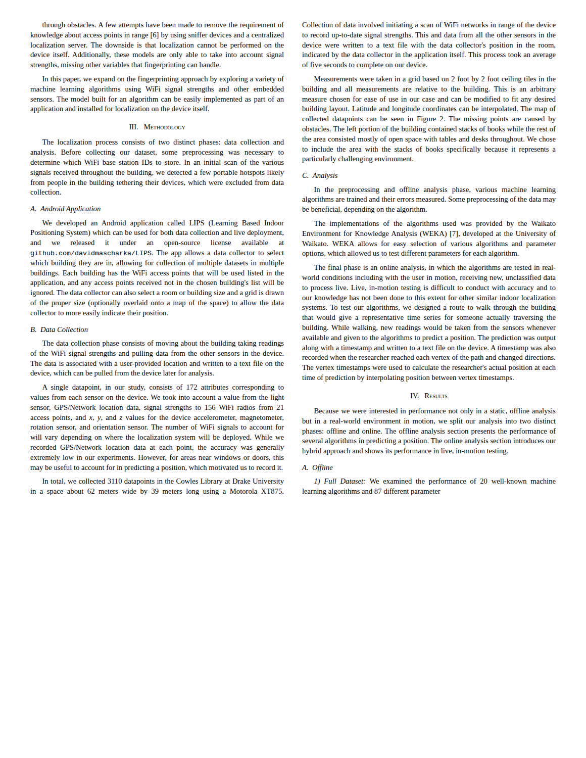through obstacles. A few attempts have been made to remove the requirement of knowledge about access points in range [6] by using sniffer devices and a centralized localization server. The downside is that localization cannot be performed on the device itself. Additionally, these models are only able to take into account signal strengths, missing other variables that fingerprinting can handle.
In this paper, we expand on the fingerprinting approach by exploring a variety of machine learning algorithms using WiFi signal strengths and other embedded sensors. The model built for an algorithm can be easily implemented as part of an application and installed for localization on the device itself.
III. Methodology
The localization process consists of two distinct phases: data collection and analysis. Before collecting our dataset, some preprocessing was necessary to determine which WiFi base station IDs to store. In an initial scan of the various signals received throughout the building, we detected a few portable hotspots likely from people in the building tethering their devices, which were excluded from data collection.
A. Android Application
We developed an Android application called LIPS (Learning Based Indoor Positioning System) which can be used for both data collection and live deployment, and we released it under an open-source license available at github.com/davidmascharka/LIPS. The app allows a data collector to select which building they are in, allowing for collection of multiple datasets in multiple buildings. Each building has the WiFi access points that will be used listed in the application, and any access points received not in the chosen building's list will be ignored. The data collector can also select a room or building size and a grid is drawn of the proper size (optionally overlaid onto a map of the space) to allow the data collector to more easily indicate their position.
B. Data Collection
The data collection phase consists of moving about the building taking readings of the WiFi signal strengths and pulling data from the other sensors in the device. The data is associated with a user-provided location and written to a text file on the device, which can be pulled from the device later for analysis.
A single datapoint, in our study, consists of 172 attributes corresponding to values from each sensor on the device. We took into account a value from the light sensor, GPS/Network location data, signal strengths to 156 WiFi radios from 21 access points, and x, y, and z values for the device accelerometer, magnetometer, rotation sensor, and orientation sensor. The number of WiFi signals to account for will vary depending on where the localization system will be deployed. While we recorded GPS/Network location data at each point, the accuracy was generally extremely low in our experiments. However, for areas near windows or doors, this may be useful to account for in predicting a position, which motivated us to record it.
In total, we collected 3110 datapoints in the Cowles Library at Drake University in a space about 62 meters wide by 39 meters long using a Motorola XT875. Collection of data involved initiating a scan of WiFi networks in range of the device to record up-to-date signal strengths. This and data from all the other sensors in the device were written to a text file with the data collector's position in the room, indicated by the data collector in the application itself. This process took an average of five seconds to complete on our device.
Measurements were taken in a grid based on 2 foot by 2 foot ceiling tiles in the building and all measurements are relative to the building. This is an arbitrary measure chosen for ease of use in our case and can be modified to fit any desired building layout. Latitude and longitude coordinates can be interpolated. The map of collected datapoints can be seen in Figure 2. The missing points are caused by obstacles. The left portion of the building contained stacks of books while the rest of the area consisted mostly of open space with tables and desks throughout. We chose to include the area with the stacks of books specifically because it represents a particularly challenging environment.
C. Analysis
In the preprocessing and offline analysis phase, various machine learning algorithms are trained and their errors measured. Some preprocessing of the data may be beneficial, depending on the algorithm.
The implementations of the algorithms used was provided by the Waikato Environment for Knowledge Analysis (WEKA) [7], developed at the University of Waikato. WEKA allows for easy selection of various algorithms and parameter options, which allowed us to test different parameters for each algorithm.
The final phase is an online analysis, in which the algorithms are tested in real-world conditions including with the user in motion, receiving new, unclassified data to process live. Live, in-motion testing is difficult to conduct with accuracy and to our knowledge has not been done to this extent for other similar indoor localization systems. To test our algorithms, we designed a route to walk through the building that would give a representative time series for someone actually traversing the building. While walking, new readings would be taken from the sensors whenever available and given to the algorithms to predict a position. The prediction was output along with a timestamp and written to a text file on the device. A timestamp was also recorded when the researcher reached each vertex of the path and changed directions. The vertex timestamps were used to calculate the researcher's actual position at each time of prediction by interpolating position between vertex timestamps.
IV. Results
Because we were interested in performance not only in a static, offline analysis but in a real-world environment in motion, we split our analysis into two distinct phases: offline and online. The offline analysis section presents the performance of several algorithms in predicting a position. The online analysis section introduces our hybrid approach and shows its performance in live, in-motion testing.
A. Offline
1) Full Dataset: We examined the performance of 20 well-known machine learning algorithms and 87 different parameter